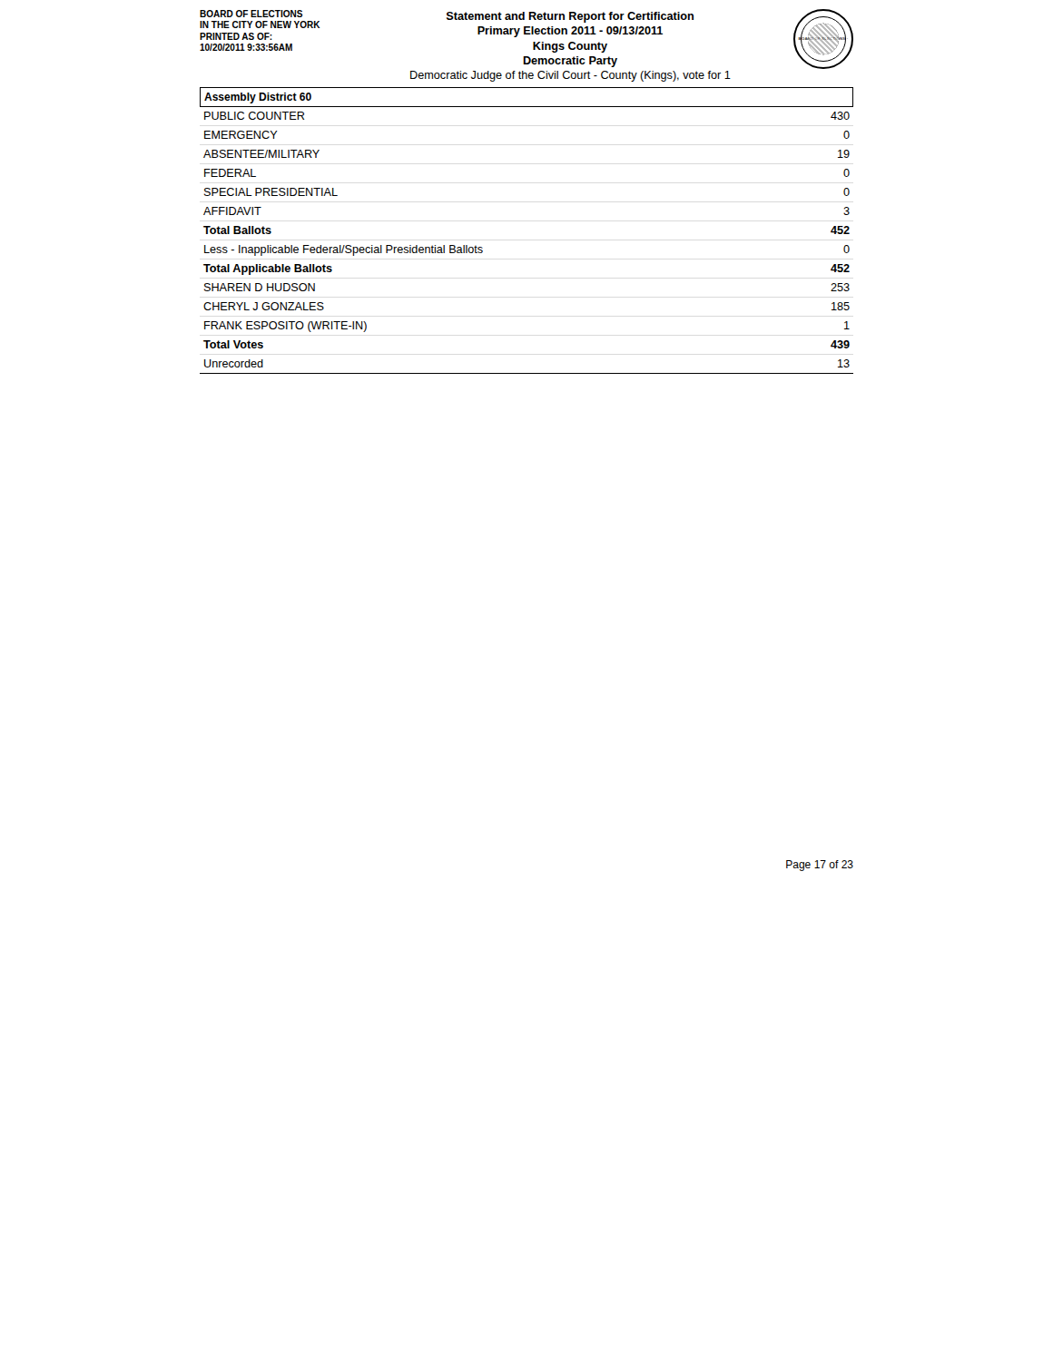BOARD OF ELECTIONS
IN THE CITY OF NEW YORK
PRINTED AS OF:
10/20/2011 9:33:56AM
Statement and Return Report for Certification
Primary Election 2011 - 09/13/2011
Kings County
Democratic Party
Democratic Judge of the Civil Court - County (Kings), vote for 1
BOARD OF ELECTIONS · CITY OF NEW YORK
Assembly District 60
| PUBLIC COUNTER | 430 |
| EMERGENCY | 0 |
| ABSENTEE/MILITARY | 19 |
| FEDERAL | 0 |
| SPECIAL PRESIDENTIAL | 0 |
| AFFIDAVIT | 3 |
| Total Ballots | 452 |
| Less - Inapplicable Federal/Special Presidential Ballots | 0 |
| Total Applicable Ballots | 452 |
| SHAREN D HUDSON | 253 |
| CHERYL J GONZALES | 185 |
| FRANK ESPOSITO (WRITE-IN) | 1 |
| Total Votes | 439 |
| Unrecorded | 13 |
Page 17 of 23